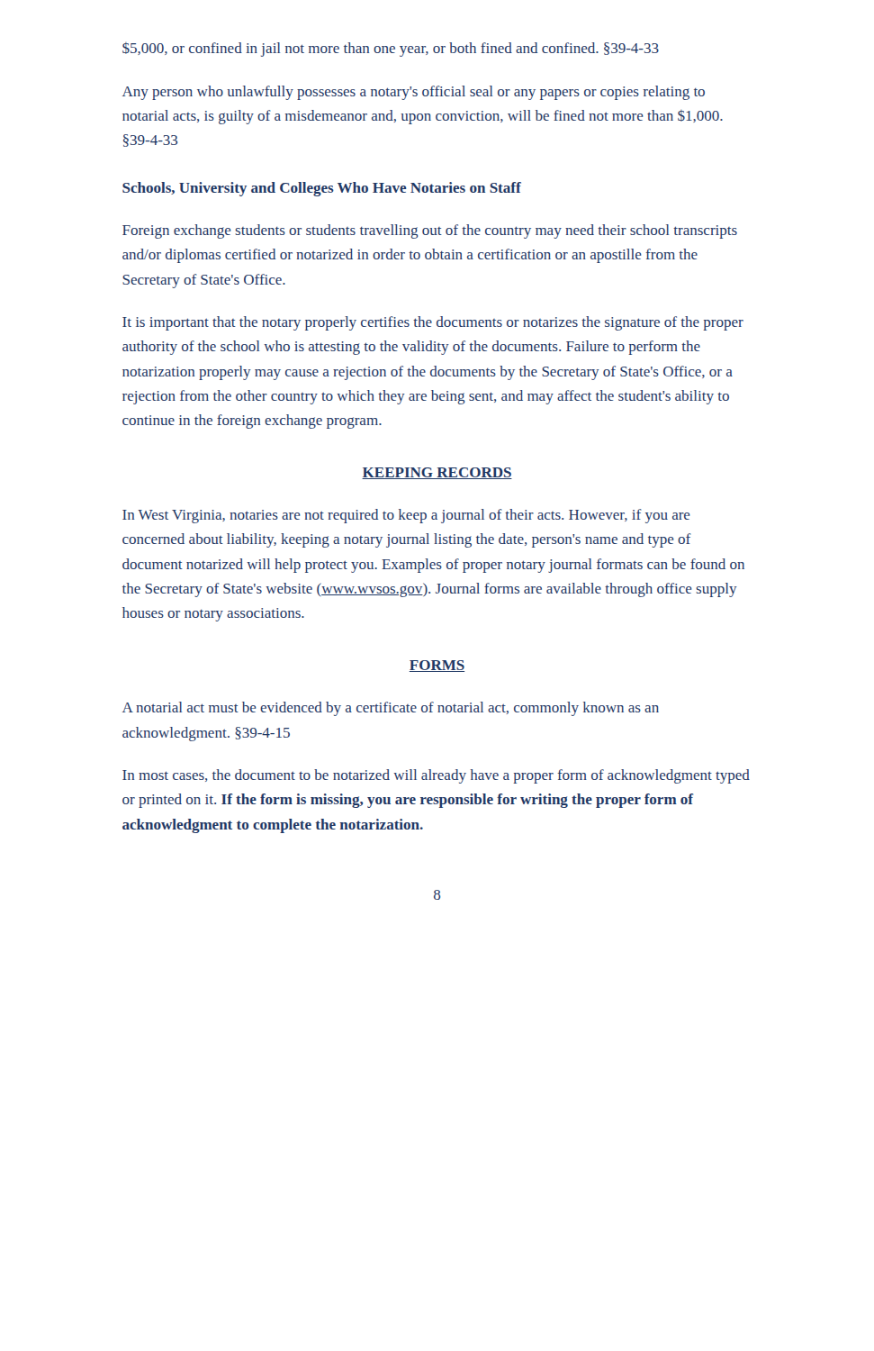$5,000, or confined in jail not more than one year, or both fined and confined. §39-4-33
Any person who unlawfully possesses a notary's official seal or any papers or copies relating to notarial acts, is guilty of a misdemeanor and, upon conviction, will be fined not more than $1,000. §39-4-33
Schools, University and Colleges Who Have Notaries on Staff
Foreign exchange students or students travelling out of the country may need their school transcripts and/or diplomas certified or notarized in order to obtain a certification or an apostille from the Secretary of State's Office.
It is important that the notary properly certifies the documents or notarizes the signature of the proper authority of the school who is attesting to the validity of the documents. Failure to perform the notarization properly may cause a rejection of the documents by the Secretary of State's Office, or a rejection from the other country to which they are being sent, and may affect the student's ability to continue in the foreign exchange program.
KEEPING RECORDS
In West Virginia, notaries are not required to keep a journal of their acts. However, if you are concerned about liability, keeping a notary journal listing the date, person's name and type of document notarized will help protect you. Examples of proper notary journal formats can be found on the Secretary of State's website (www.wvsos.gov). Journal forms are available through office supply houses or notary associations.
FORMS
A notarial act must be evidenced by a certificate of notarial act, commonly known as an acknowledgment. §39-4-15
In most cases, the document to be notarized will already have a proper form of acknowledgment typed or printed on it. If the form is missing, you are responsible for writing the proper form of acknowledgment to complete the notarization.
8